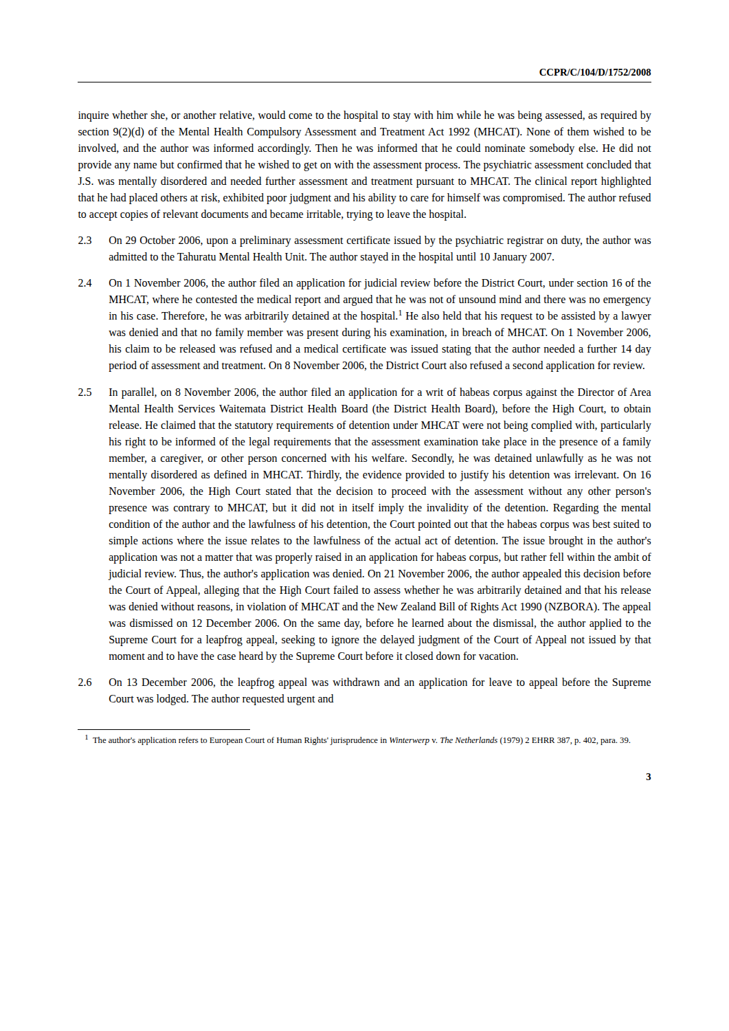CCPR/C/104/D/1752/2008
inquire whether she, or another relative, would come to the hospital to stay with him while he was being assessed, as required by section 9(2)(d) of the Mental Health Compulsory Assessment and Treatment Act 1992 (MHCAT). None of them wished to be involved, and the author was informed accordingly. Then he was informed that he could nominate somebody else. He did not provide any name but confirmed that he wished to get on with the assessment process. The psychiatric assessment concluded that J.S. was mentally disordered and needed further assessment and treatment pursuant to MHCAT. The clinical report highlighted that he had placed others at risk, exhibited poor judgment and his ability to care for himself was compromised. The author refused to accept copies of relevant documents and became irritable, trying to leave the hospital.
2.3
On 29 October 2006, upon a preliminary assessment certificate issued by the psychiatric registrar on duty, the author was admitted to the Tahuratu Mental Health Unit. The author stayed in the hospital until 10 January 2007.
2.4
On 1 November 2006, the author filed an application for judicial review before the District Court, under section 16 of the MHCAT, where he contested the medical report and argued that he was not of unsound mind and there was no emergency in his case. Therefore, he was arbitrarily detained at the hospital.1 He also held that his request to be assisted by a lawyer was denied and that no family member was present during his examination, in breach of MHCAT. On 1 November 2006, his claim to be released was refused and a medical certificate was issued stating that the author needed a further 14 day period of assessment and treatment. On 8 November 2006, the District Court also refused a second application for review.
2.5
In parallel, on 8 November 2006, the author filed an application for a writ of habeas corpus against the Director of Area Mental Health Services Waitemata District Health Board (the District Health Board), before the High Court, to obtain release. He claimed that the statutory requirements of detention under MHCAT were not being complied with, particularly his right to be informed of the legal requirements that the assessment examination take place in the presence of a family member, a caregiver, or other person concerned with his welfare. Secondly, he was detained unlawfully as he was not mentally disordered as defined in MHCAT. Thirdly, the evidence provided to justify his detention was irrelevant. On 16 November 2006, the High Court stated that the decision to proceed with the assessment without any other person's presence was contrary to MHCAT, but it did not in itself imply the invalidity of the detention. Regarding the mental condition of the author and the lawfulness of his detention, the Court pointed out that the habeas corpus was best suited to simple actions where the issue relates to the lawfulness of the actual act of detention. The issue brought in the author's application was not a matter that was properly raised in an application for habeas corpus, but rather fell within the ambit of judicial review. Thus, the author's application was denied. On 21 November 2006, the author appealed this decision before the Court of Appeal, alleging that the High Court failed to assess whether he was arbitrarily detained and that his release was denied without reasons, in violation of MHCAT and the New Zealand Bill of Rights Act 1990 (NZBORA). The appeal was dismissed on 12 December 2006. On the same day, before he learned about the dismissal, the author applied to the Supreme Court for a leapfrog appeal, seeking to ignore the delayed judgment of the Court of Appeal not issued by that moment and to have the case heard by the Supreme Court before it closed down for vacation.
2.6
On 13 December 2006, the leapfrog appeal was withdrawn and an application for leave to appeal before the Supreme Court was lodged. The author requested urgent and
1
The author's application refers to European Court of Human Rights' jurisprudence in Winterwerp v. The Netherlands (1979) 2 EHRR 387, p. 402, para. 39.
3